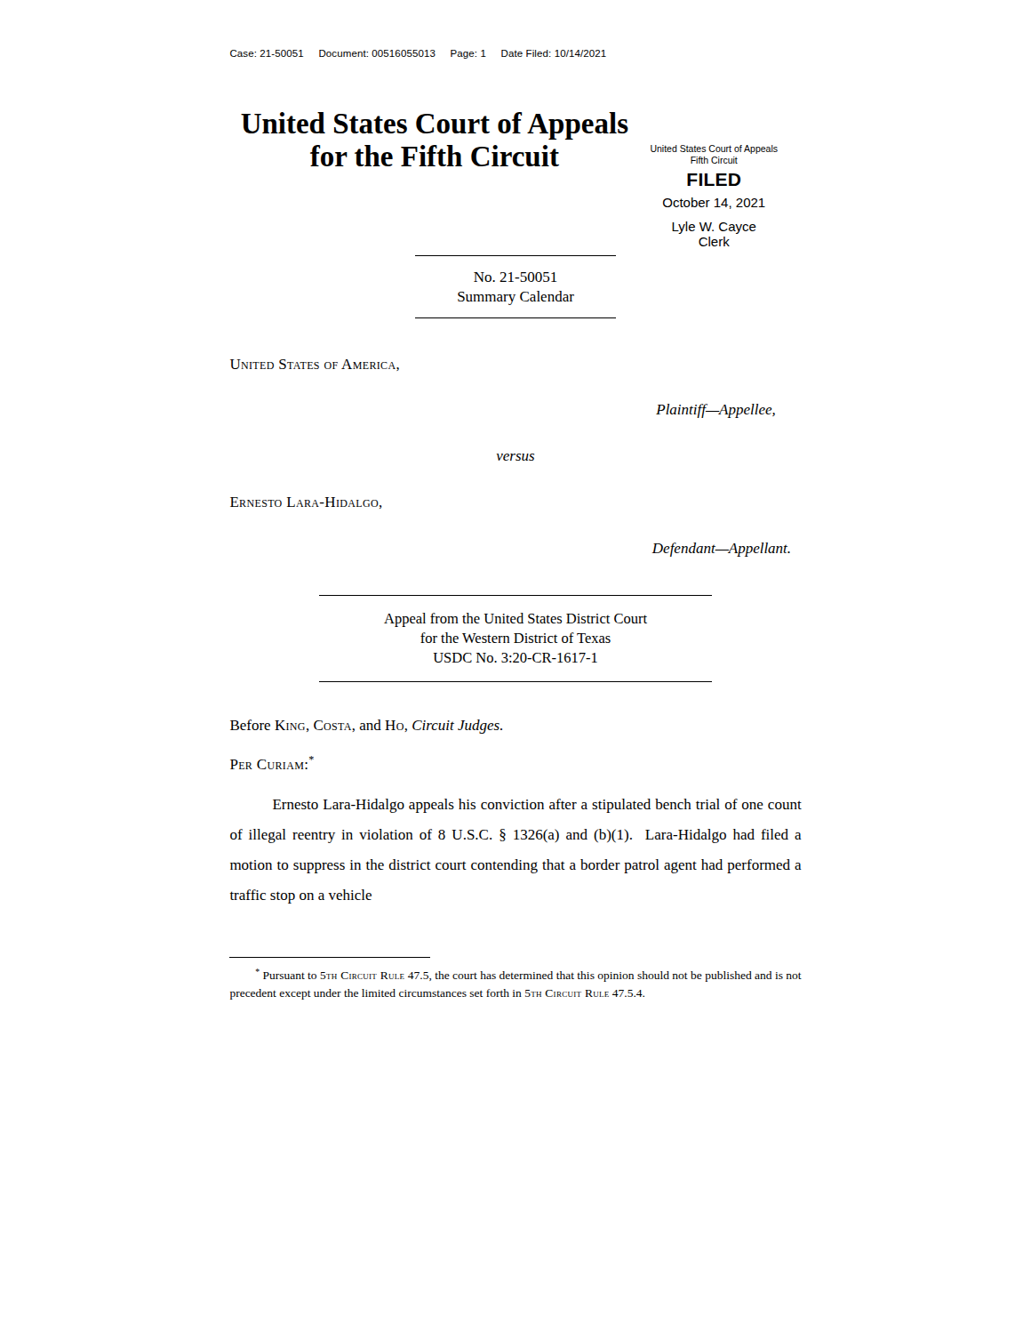Case: 21-50051 Document: 00516055013 Page: 1 Date Filed: 10/14/2021
United States Court of Appeals for the Fifth Circuit
United States Court of Appeals
Fifth Circuit
FILED
October 14, 2021
Lyle W. Cayce
Clerk
No. 21-50051
Summary Calendar
United States of America,
Plaintiff—Appellee,
versus
Ernesto Lara-Hidalgo,
Defendant—Appellant.
Appeal from the United States District Court
for the Western District of Texas
USDC No. 3:20-CR-1617-1
Before King, Costa, and Ho, Circuit Judges.
Per Curiam:*
Ernesto Lara-Hidalgo appeals his conviction after a stipulated bench trial of one count of illegal reentry in violation of 8 U.S.C. § 1326(a) and (b)(1). Lara-Hidalgo had filed a motion to suppress in the district court contending that a border patrol agent had performed a traffic stop on a vehicle
* Pursuant to 5th Circuit Rule 47.5, the court has determined that this opinion should not be published and is not precedent except under the limited circumstances set forth in 5th Circuit Rule 47.5.4.